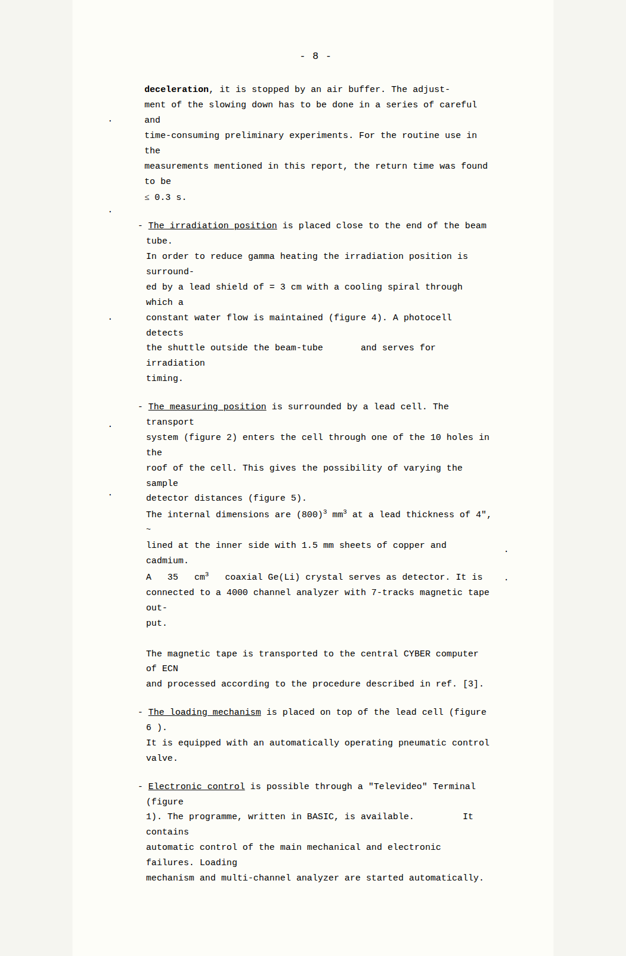- 8 -
deceleration, it is stopped by an air buffer. The adjust-
ment of the slowing down has to be done in a series of careful and
time-consuming preliminary experiments. For the routine use in the
measurements mentioned in this report, the return time was found to be
≤ 0.3 s.
- The irradiation position is placed close to the end of the beam tube.
In order to reduce gamma heating the irradiation position is surround-
ed by a lead shield of = 3 cm with a cooling spiral through which a
constant water flow is maintained (figure 4). A photocell detects
the shuttle outside the beam-tube and serves for irradiation
timing.
- The measuring position is surrounded by a lead cell. The transport
system (figure 2) enters the cell through one of the 10 holes in the
roof of the cell. This gives the possibility of varying the sample
detector distances (figure 5).
The internal dimensions are (800)3 mm3 at a lead thickness of 4", ~
lined at the inner side with 1.5 mm sheets of copper and cadmium.
A 35 cm3 coaxial Ge(Li) crystal serves as detector. It is
connected to a 4000 channel analyzer with 7-tracks magnetic tape out-
put.
The magnetic tape is transported to the central CYBER computer of ECN
and processed according to the procedure described in ref. [3].
- The loading mechanism is placed on top of the lead cell (figure 6 ).
It is equipped with an automatically operating pneumatic control valve.
- Electronic control is possible through a "Televideo" Terminal (figure
1). The programme, written in BASIC, is available. It contains
automatic control of the main mechanical and electronic failures. Loading
mechanism and multi-channel analyzer are started automatically.
. . . . . . .